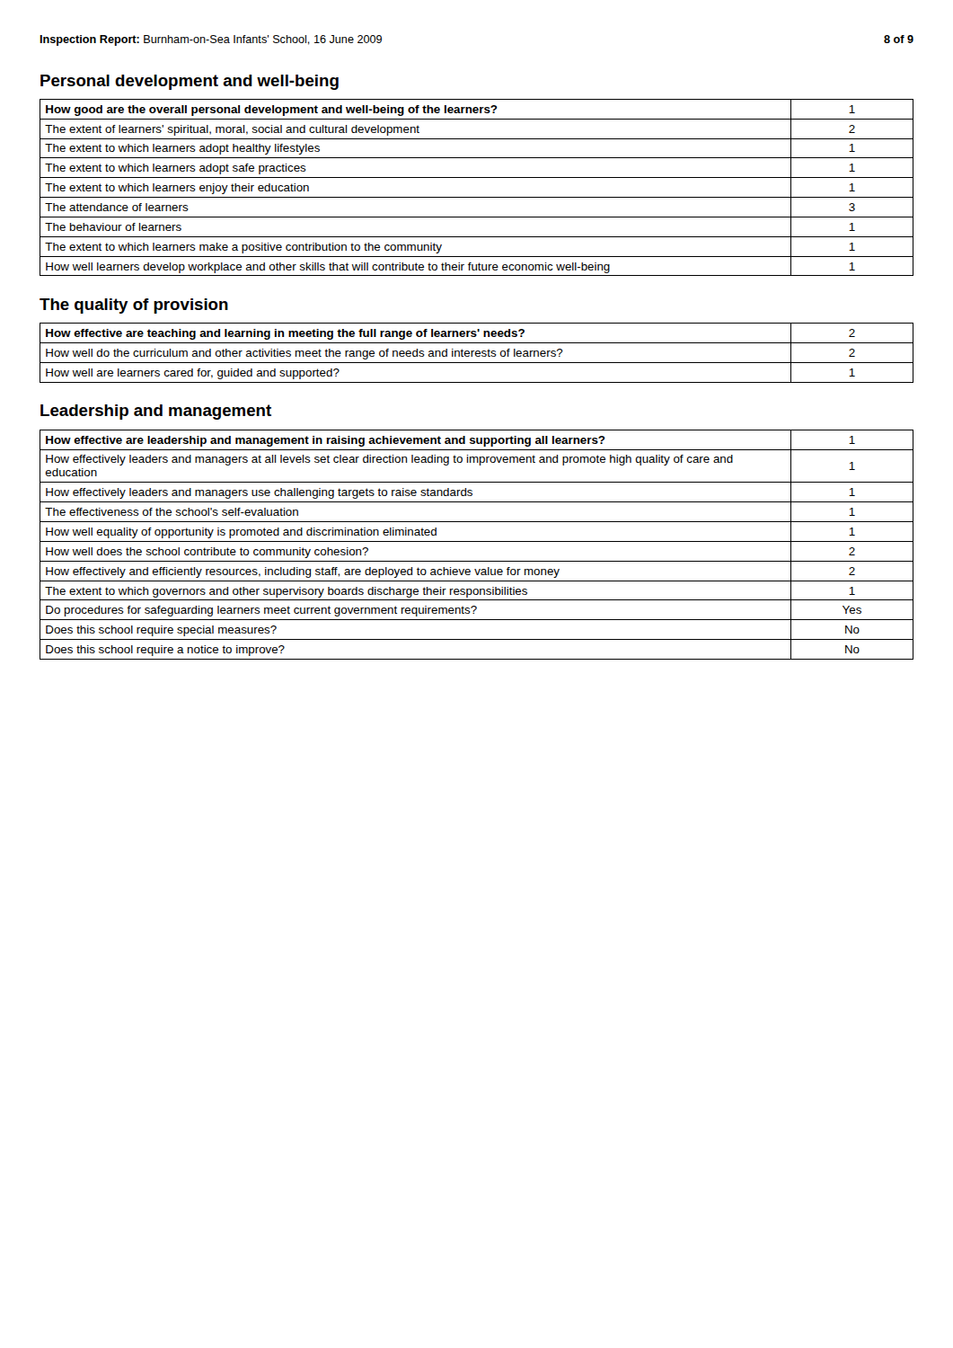Inspection Report: Burnham-on-Sea Infants' School, 16 June 2009
8 of 9
Personal development and well-being
| How good are the overall personal development and well-being of the learners? | 1 |
| The extent of learners' spiritual, moral, social and cultural development | 2 |
| The extent to which learners adopt healthy lifestyles | 1 |
| The extent to which learners adopt safe practices | 1 |
| The extent to which learners enjoy their education | 1 |
| The attendance of learners | 3 |
| The behaviour of learners | 1 |
| The extent to which learners make a positive contribution to the community | 1 |
| How well learners develop workplace and other skills that will contribute to their future economic well-being | 1 |
The quality of provision
| How effective are teaching and learning in meeting the full range of learners' needs? | 2 |
| How well do the curriculum and other activities meet the range of needs and interests of learners? | 2 |
| How well are learners cared for, guided and supported? | 1 |
Leadership and management
| How effective are leadership and management in raising achievement and supporting all learners? | 1 |
| How effectively leaders and managers at all levels set clear direction leading to improvement and promote high quality of care and education | 1 |
| How effectively leaders and managers use challenging targets to raise standards | 1 |
| The effectiveness of the school's self-evaluation | 1 |
| How well equality of opportunity is promoted and discrimination eliminated | 1 |
| How well does the school contribute to community cohesion? | 2 |
| How effectively and efficiently resources, including staff, are deployed to achieve value for money | 2 |
| The extent to which governors and other supervisory boards discharge their responsibilities | 1 |
| Do procedures for safeguarding learners meet current government requirements? | Yes |
| Does this school require special measures? | No |
| Does this school require a notice to improve? | No |